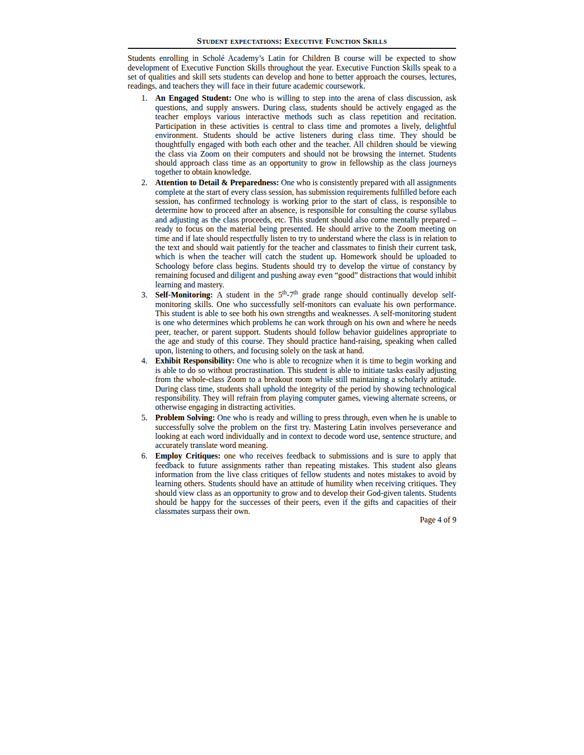Student expectations: Executive Function Skills
Students enrolling in Scholé Academy’s Latin for Children B course will be expected to show development of Executive Function Skills throughout the year. Executive Function Skills speak to a set of qualities and skill sets students can develop and hone to better approach the courses, lectures, readings, and teachers they will face in their future academic coursework.
An Engaged Student: One who is willing to step into the arena of class discussion, ask questions, and supply answers. During class, students should be actively engaged as the teacher employs various interactive methods such as class repetition and recitation. Participation in these activities is central to class time and promotes a lively, delightful environment. Students should be active listeners during class time. They should be thoughtfully engaged with both each other and the teacher. All children should be viewing the class via Zoom on their computers and should not be browsing the internet. Students should approach class time as an opportunity to grow in fellowship as the class journeys together to obtain knowledge.
Attention to Detail & Preparedness: One who is consistently prepared with all assignments complete at the start of every class session, has submission requirements fulfilled before each session, has confirmed technology is working prior to the start of class, is responsible to determine how to proceed after an absence, is responsible for consulting the course syllabus and adjusting as the class proceeds, etc. This student should also come mentally prepared – ready to focus on the material being presented. He should arrive to the Zoom meeting on time and if late should respectfully listen to try to understand where the class is in relation to the text and should wait patiently for the teacher and classmates to finish their current task, which is when the teacher will catch the student up. Homework should be uploaded to Schoology before class begins. Students should try to develop the virtue of constancy by remaining focused and diligent and pushing away even “good” distractions that would inhibit learning and mastery.
Self-Monitoring: A student in the 5th-7th grade range should continually develop self-monitoring skills. One who successfully self-monitors can evaluate his own performance. This student is able to see both his own strengths and weaknesses. A self-monitoring student is one who determines which problems he can work through on his own and where he needs peer, teacher, or parent support. Students should follow behavior guidelines appropriate to the age and study of this course. They should practice hand-raising, speaking when called upon, listening to others, and focusing solely on the task at hand.
Exhibit Responsibility: One who is able to recognize when it is time to begin working and is able to do so without procrastination. This student is able to initiate tasks easily adjusting from the whole-class Zoom to a breakout room while still maintaining a scholarly attitude. During class time, students shall uphold the integrity of the period by showing technological responsibility. They will refrain from playing computer games, viewing alternate screens, or otherwise engaging in distracting activities.
Problem Solving: One who is ready and willing to press through, even when he is unable to successfully solve the problem on the first try. Mastering Latin involves perseverance and looking at each word individually and in context to decode word use, sentence structure, and accurately translate word meaning.
Employ Critiques: one who receives feedback to submissions and is sure to apply that feedback to future assignments rather than repeating mistakes. This student also gleans information from the live class critiques of fellow students and notes mistakes to avoid by learning others. Students should have an attitude of humility when receiving critiques. They should view class as an opportunity to grow and to develop their God-given talents. Students should be happy for the successes of their peers, even if the gifts and capacities of their classmates surpass their own.
Page 4 of 9